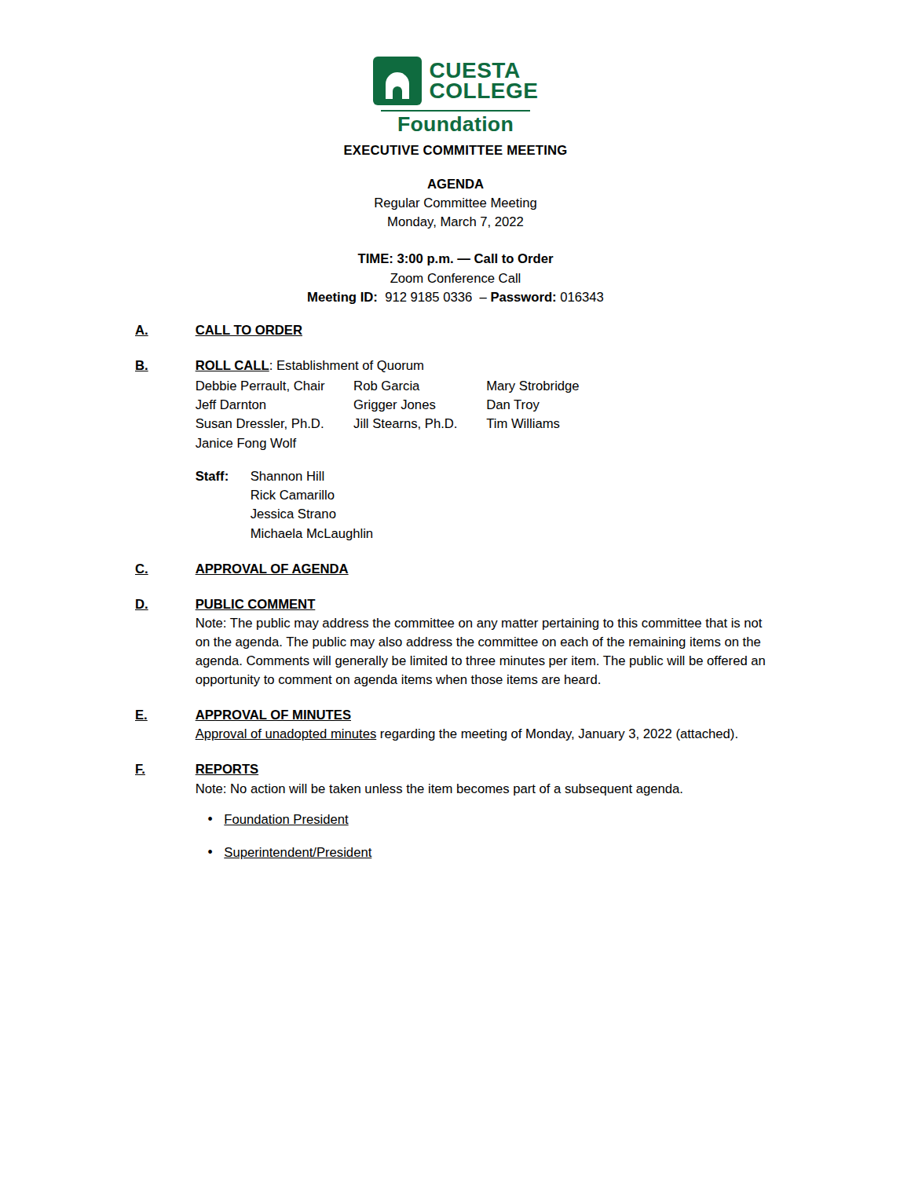CUESTA
COLLEGE
Foundation
EXECUTIVE COMMITTEE MEETING
AGENDA
Regular Committee Meeting
Monday, March 7, 2022
TIME: 3:00 p.m. — Call to Order
Zoom Conference Call
Meeting ID: 912 9185 0336 – Password: 016343
A.
CALL TO ORDER
B.
ROLL CALL: Establishment of Quorum
| Debbie Perrault, Chair | Rob Garcia | Mary Strobridge |
| Jeff Darnton | Grigger Jones | Dan Troy |
| Susan Dressler, Ph.D. | Jill Stearns, Ph.D. | Tim Williams |
| Janice Fong Wolf | | |
Staff:
Shannon Hill
Rick Camarillo
Jessica Strano
Michaela McLaughlin
C.
APPROVAL OF AGENDA
D.
PUBLIC COMMENT
Note: The public may address the committee on any matter pertaining to this committee that is not on the agenda. The public may also address the committee on each of the remaining items on the agenda. Comments will generally be limited to three minutes per item. The public will be offered an opportunity to comment on agenda items when those items are heard.
E.
APPROVAL OF MINUTES
Approval of unadopted minutes regarding the meeting of Monday, January 3, 2022 (attached).
F.
REPORTS
Note: No action will be taken unless the item becomes part of a subsequent agenda.
Foundation President
Superintendent/President